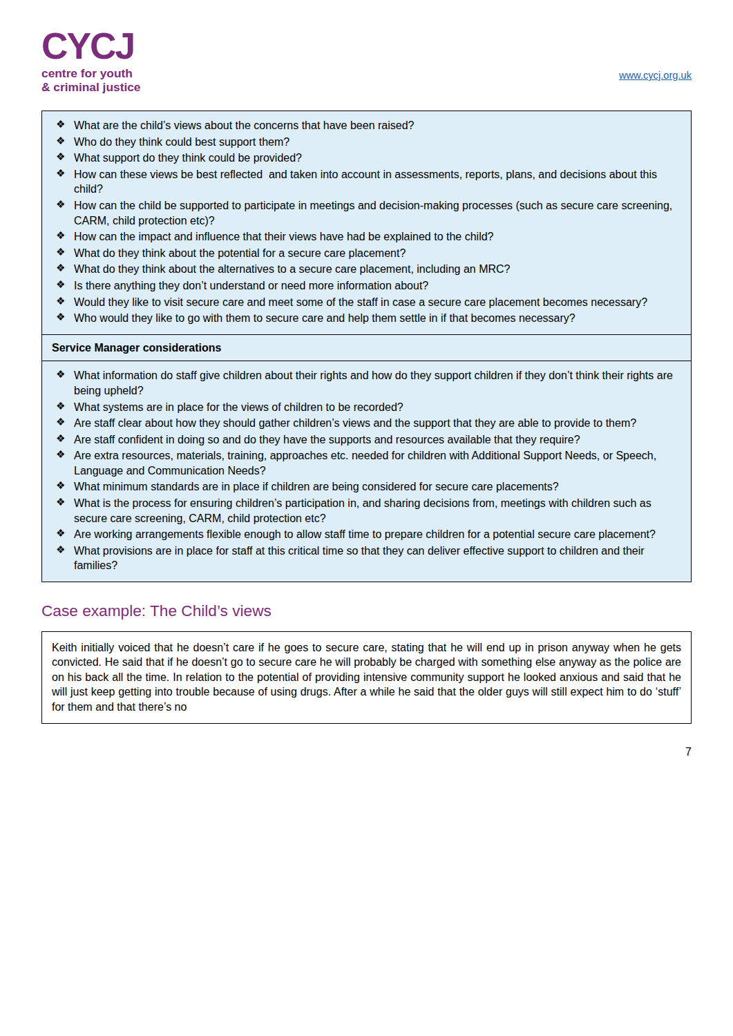CYCJ
centre for youth
& criminal justice
www.cycj.org.uk
What are the child’s views about the concerns that have been raised?
Who do they think could best support them?
What support do they think could be provided?
How can these views be best reflected and taken into account in assessments, reports, plans, and decisions about this child?
How can the child be supported to participate in meetings and decision-making processes (such as secure care screening, CARM, child protection etc)?
How can the impact and influence that their views have had be explained to the child?
What do they think about the potential for a secure care placement?
What do they think about the alternatives to a secure care placement, including an MRC?
Is there anything they don’t understand or need more information about?
Would they like to visit secure care and meet some of the staff in case a secure care placement becomes necessary?
Who would they like to go with them to secure care and help them settle in if that becomes necessary?
Service Manager considerations
What information do staff give children about their rights and how do they support children if they don’t think their rights are being upheld?
What systems are in place for the views of children to be recorded?
Are staff clear about how they should gather children’s views and the support that they are able to provide to them?
Are staff confident in doing so and do they have the supports and resources available that they require?
Are extra resources, materials, training, approaches etc. needed for children with Additional Support Needs, or Speech, Language and Communication Needs?
What minimum standards are in place if children are being considered for secure care placements?
What is the process for ensuring children’s participation in, and sharing decisions from, meetings with children such as secure care screening, CARM, child protection etc?
Are working arrangements flexible enough to allow staff time to prepare children for a potential secure care placement?
What provisions are in place for staff at this critical time so that they can deliver effective support to children and their families?
Case example: The Child’s views
Keith initially voiced that he doesn’t care if he goes to secure care, stating that he will end up in prison anyway when he gets convicted. He said that if he doesn’t go to secure care he will probably be charged with something else anyway as the police are on his back all the time. In relation to the potential of providing intensive community support he looked anxious and said that he will just keep getting into trouble because of using drugs. After a while he said that the older guys will still expect him to do ‘stuff’ for them and that there’s no
7